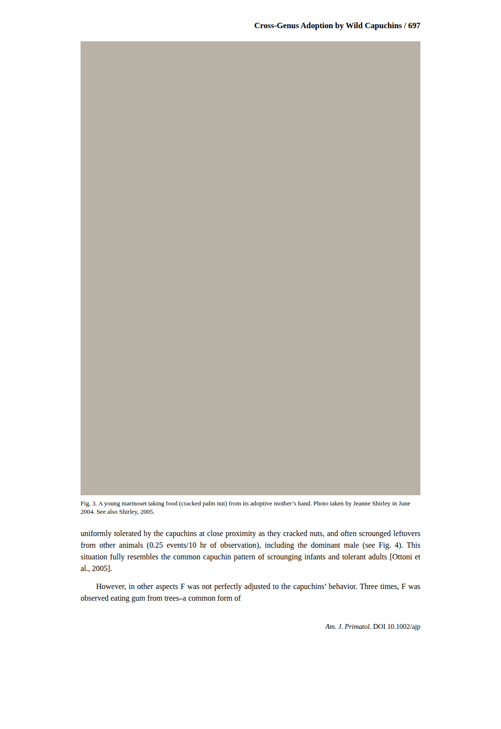Cross-Genus Adoption by Wild Capuchins / 697
Fig. 3. A young marmoset taking food (cracked palm nut) from its adoptive mother’s hand. Photo taken by Jeanne Shirley in June 2004. See also Shirley, 2005.
uniformly tolerated by the capuchins at close proximity as they cracked nuts, and often scrounged leftovers from other animals (0.25 events/10 hr of observation), including the dominant male (see Fig. 4). This situation fully resembles the common capuchin pattern of scrounging infants and tolerant adults [Ottoni et al., 2005].
However, in other aspects F was not perfectly adjusted to the capuchins’ behavior. Three times, F was observed eating gum from trees–a common form of
Am. J. Primatol. DOI 10.1002/ajp